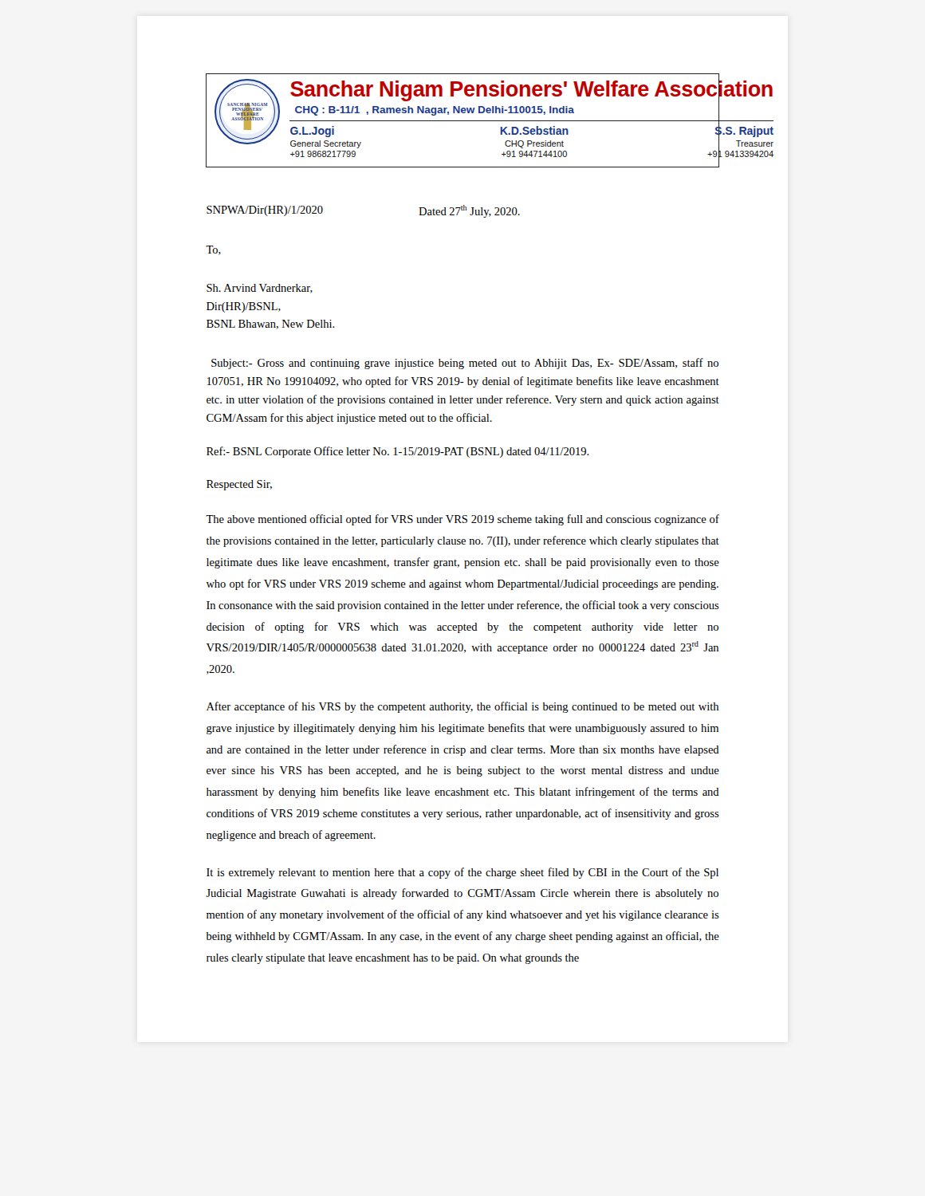SANCHAR NIGAM
PENSIONERS'
WELFARE
ASSOCIATION
Sanchar Nigam Pensioners' Welfare Association
CHQ : B-11/1 , Ramesh Nagar, New Delhi-110015, India
G.L.Jogi
General Secretary
+91 9868217799
K.D.Sebstian
CHQ President
+91 9447144100
S.S. Rajput
Treasurer
+91 9413394204
SNPWA/Dir(HR)/1/2020
Dated 27th July, 2020.
To,
Sh. Arvind Vardnerkar,
Dir(HR)/BSNL,
BSNL Bhawan, New Delhi.
Subject:- Gross and continuing grave injustice being meted out to Abhijit Das, Ex- SDE/Assam, staff no 107051, HR No 199104092, who opted for VRS 2019- by denial of legitimate benefits like leave encashment etc. in utter violation of the provisions contained in letter under reference. Very stern and quick action against CGM/Assam for this abject injustice meted out to the official.
Ref:- BSNL Corporate Office letter No. 1-15/2019-PAT (BSNL) dated 04/11/2019.
Respected Sir,
The above mentioned official opted for VRS under VRS 2019 scheme taking full and conscious cognizance of the provisions contained in the letter, particularly clause no. 7(II), under reference which clearly stipulates that legitimate dues like leave encashment, transfer grant, pension etc. shall be paid provisionally even to those who opt for VRS under VRS 2019 scheme and against whom Departmental/Judicial proceedings are pending. In consonance with the said provision contained in the letter under reference, the official took a very conscious decision of opting for VRS which was accepted by the competent authority vide letter no VRS/2019/DIR/1405/R/0000005638 dated 31.01.2020, with acceptance order no 00001224 dated 23rd Jan ,2020.
After acceptance of his VRS by the competent authority, the official is being continued to be meted out with grave injustice by illegitimately denying him his legitimate benefits that were unambiguously assured to him and are contained in the letter under reference in crisp and clear terms. More than six months have elapsed ever since his VRS has been accepted, and he is being subject to the worst mental distress and undue harassment by denying him benefits like leave encashment etc. This blatant infringement of the terms and conditions of VRS 2019 scheme constitutes a very serious, rather unpardonable, act of insensitivity and gross negligence and breach of agreement.
It is extremely relevant to mention here that a copy of the charge sheet filed by CBI in the Court of the Spl Judicial Magistrate Guwahati is already forwarded to CGMT/Assam Circle wherein there is absolutely no mention of any monetary involvement of the official of any kind whatsoever and yet his vigilance clearance is being withheld by CGMT/Assam. In any case, in the event of any charge sheet pending against an official, the rules clearly stipulate that leave encashment has to be paid. On what grounds the